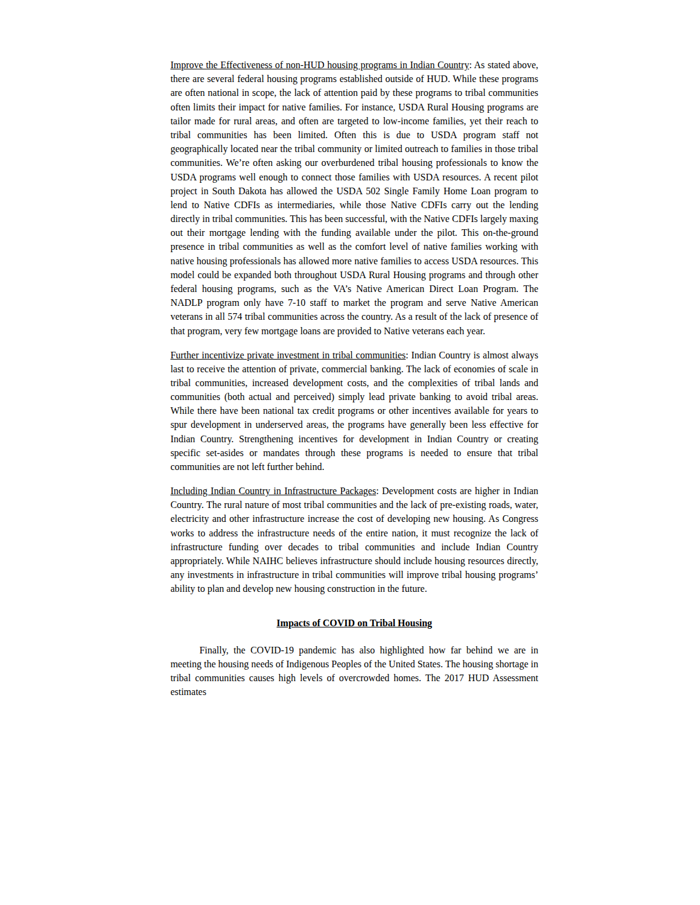Improve the Effectiveness of non-HUD housing programs in Indian Country: As stated above, there are several federal housing programs established outside of HUD. While these programs are often national in scope, the lack of attention paid by these programs to tribal communities often limits their impact for native families. For instance, USDA Rural Housing programs are tailor made for rural areas, and often are targeted to low-income families, yet their reach to tribal communities has been limited. Often this is due to USDA program staff not geographically located near the tribal community or limited outreach to families in those tribal communities. We’re often asking our overburdened tribal housing professionals to know the USDA programs well enough to connect those families with USDA resources. A recent pilot project in South Dakota has allowed the USDA 502 Single Family Home Loan program to lend to Native CDFIs as intermediaries, while those Native CDFIs carry out the lending directly in tribal communities. This has been successful, with the Native CDFIs largely maxing out their mortgage lending with the funding available under the pilot. This on-the-ground presence in tribal communities as well as the comfort level of native families working with native housing professionals has allowed more native families to access USDA resources. This model could be expanded both throughout USDA Rural Housing programs and through other federal housing programs, such as the VA’s Native American Direct Loan Program. The NADLP program only have 7-10 staff to market the program and serve Native American veterans in all 574 tribal communities across the country. As a result of the lack of presence of that program, very few mortgage loans are provided to Native veterans each year.
Further incentivize private investment in tribal communities: Indian Country is almost always last to receive the attention of private, commercial banking. The lack of economies of scale in tribal communities, increased development costs, and the complexities of tribal lands and communities (both actual and perceived) simply lead private banking to avoid tribal areas. While there have been national tax credit programs or other incentives available for years to spur development in underserved areas, the programs have generally been less effective for Indian Country. Strengthening incentives for development in Indian Country or creating specific set-asides or mandates through these programs is needed to ensure that tribal communities are not left further behind.
Including Indian Country in Infrastructure Packages: Development costs are higher in Indian Country. The rural nature of most tribal communities and the lack of pre-existing roads, water, electricity and other infrastructure increase the cost of developing new housing. As Congress works to address the infrastructure needs of the entire nation, it must recognize the lack of infrastructure funding over decades to tribal communities and include Indian Country appropriately. While NAIHC believes infrastructure should include housing resources directly, any investments in infrastructure in tribal communities will improve tribal housing programs’ ability to plan and develop new housing construction in the future.
Impacts of COVID on Tribal Housing
Finally, the COVID-19 pandemic has also highlighted how far behind we are in meeting the housing needs of Indigenous Peoples of the United States. The housing shortage in tribal communities causes high levels of overcrowded homes. The 2017 HUD Assessment estimates